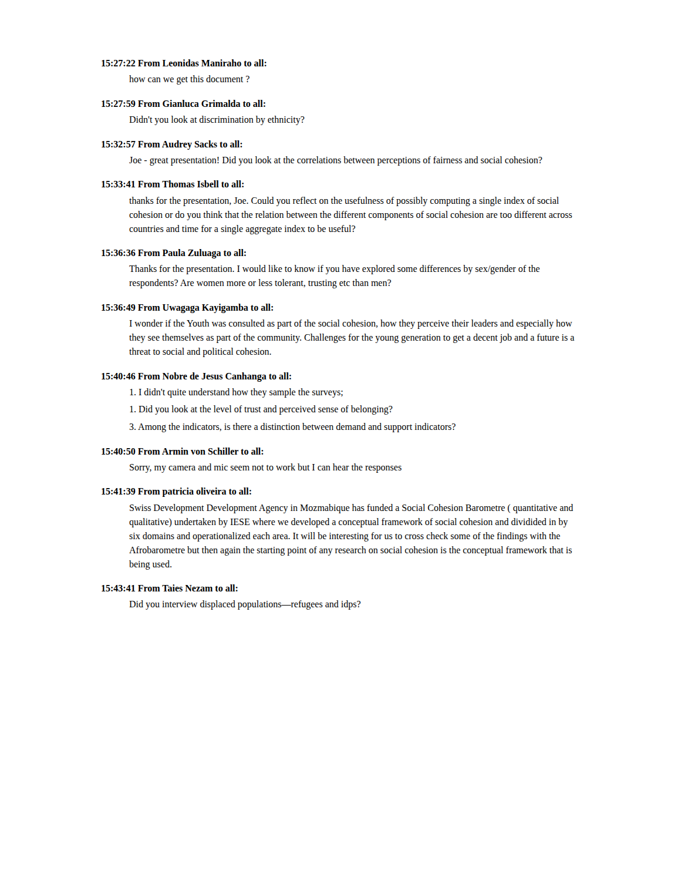15:27:22 From Leonidas Maniraho to all:
how can we get this document ?
15:27:59 From Gianluca Grimalda to all:
Didn't you look at discrimination by ethnicity?
15:32:57 From Audrey Sacks to all:
Joe - great presentation! Did you look at the correlations between perceptions of fairness and social cohesion?
15:33:41 From Thomas Isbell to all:
thanks for the presentation, Joe. Could you reflect on the usefulness of possibly computing a single index of social cohesion or do you think that the relation between the different components of social cohesion are too different across countries and time for a single aggregate index to be useful?
15:36:36 From Paula Zuluaga to all:
Thanks for the presentation. I would like to know if you have explored some differences by sex/gender of the respondents? Are women more or less tolerant, trusting etc than men?
15:36:49 From Uwagaga Kayigamba to all:
I wonder if the Youth was consulted as part of the social cohesion, how they perceive their leaders and especially how they see themselves as part of the community. Challenges for the young generation to get a decent job and a future is a threat to social and political cohesion.
15:40:46 From Nobre de Jesus Canhanga to all:
1. I didn't quite understand how they sample the surveys;
1. Did you look at the level of trust and perceived sense of belonging?
3. Among the indicators, is there a distinction between demand and support indicators?
15:40:50 From Armin von Schiller to all:
Sorry, my camera and mic seem not to work but I can hear the responses
15:41:39 From patricia oliveira to all:
Swiss Development Development Agency in Mozmabique has funded a Social Cohesion Barometre ( quantitative and qualitative) undertaken by IESE where we developed a conceptual framework of social cohesion and dividided in by six domains and operationalized each area. It will be interesting for us to cross check some of the findings with the Afrobarometre but then again the starting point of any research on social cohesion is the conceptual framework that is being used.
15:43:41 From Taies Nezam to all:
Did you interview displaced populations—refugees and idps?